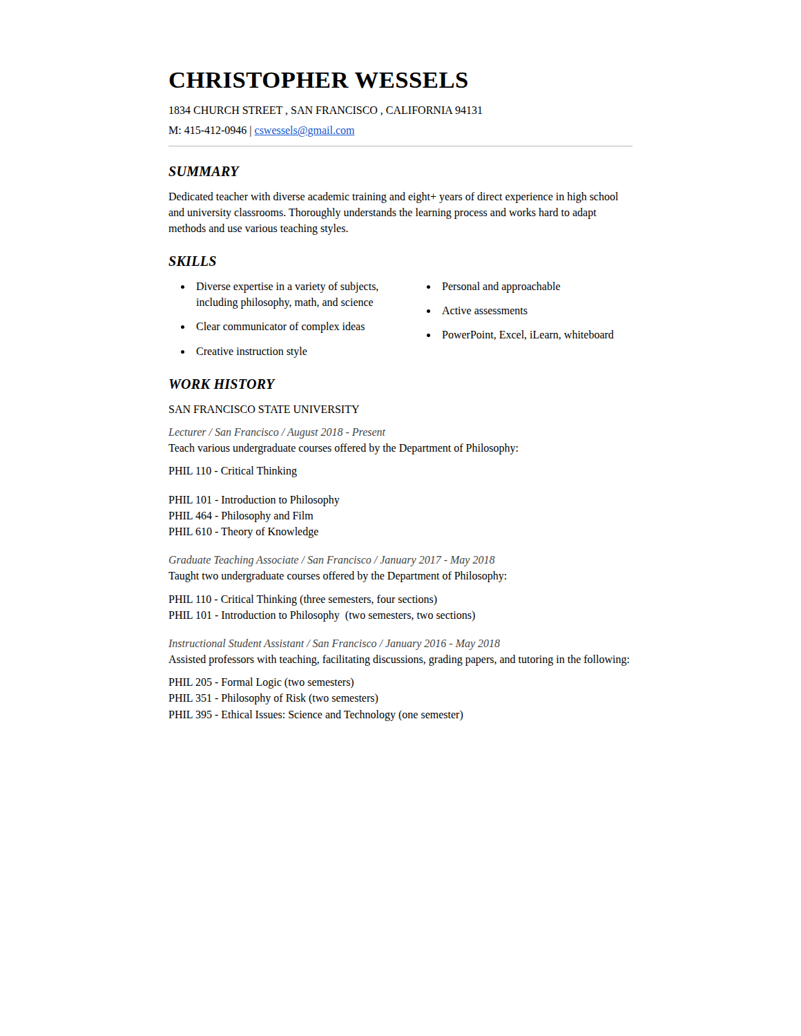CHRISTOPHER WESSELS
1834 CHURCH STREET , SAN FRANCISCO , CALIFORNIA 94131
M: 415-412-0946 | cswessels@gmail.com
SUMMARY
Dedicated teacher with diverse academic training and eight+ years of direct experience in high school and university classrooms. Thoroughly understands the learning process and works hard to adapt methods and use various teaching styles.
SKILLS
Diverse expertise in a variety of subjects, including philosophy, math, and science
Clear communicator of complex ideas
Creative instruction style
Personal and approachable
Active assessments
PowerPoint, Excel, iLearn, whiteboard
WORK HISTORY
SAN FRANCISCO STATE UNIVERSITY
Lecturer / San Francisco / August 2018 - Present
Teach various undergraduate courses offered by the Department of Philosophy:
PHIL 110 - Critical Thinking
PHIL 101 - Introduction to Philosophy
PHIL 464 - Philosophy and Film
PHIL 610 - Theory of Knowledge
Graduate Teaching Associate / San Francisco / January 2017 - May 2018
Taught two undergraduate courses offered by the Department of Philosophy:
PHIL 110 - Critical Thinking (three semesters, four sections)
PHIL 101 - Introduction to Philosophy (two semesters, two sections)
Instructional Student Assistant / San Francisco / January 2016 - May 2018
Assisted professors with teaching, facilitating discussions, grading papers, and tutoring in the following:
PHIL 205 - Formal Logic (two semesters)
PHIL 351 - Philosophy of Risk (two semesters)
PHIL 395 - Ethical Issues: Science and Technology (one semester)